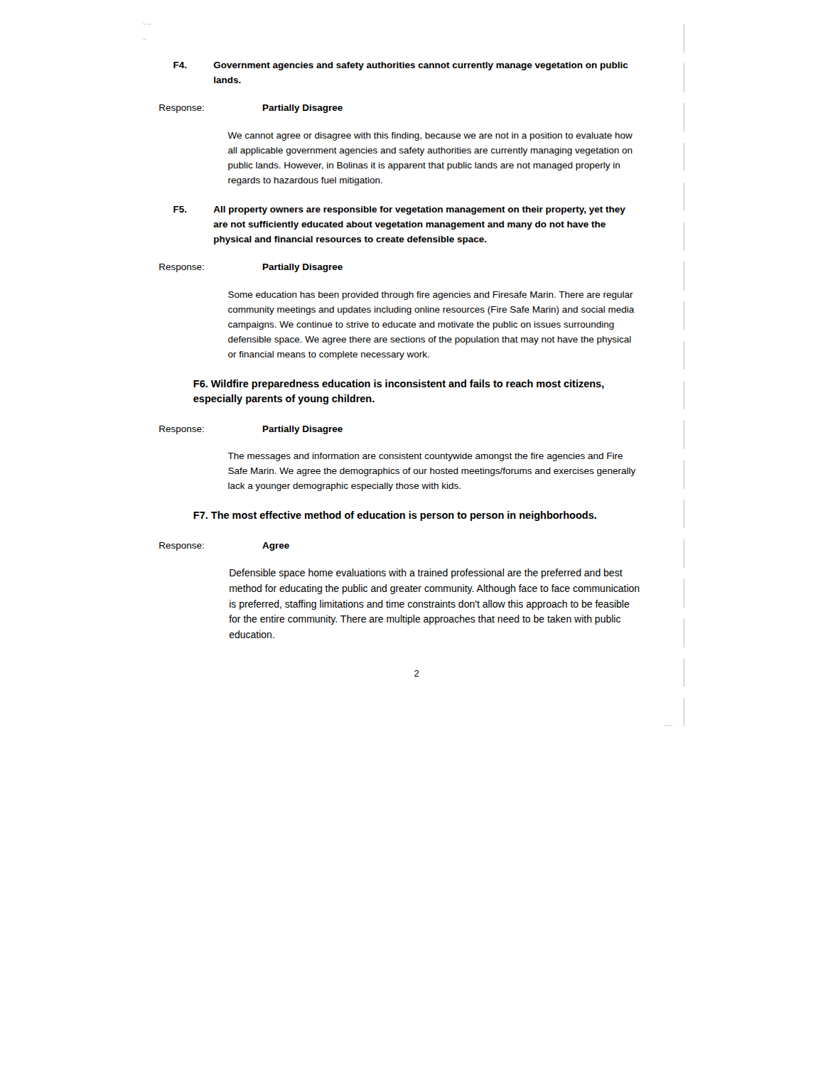~~
~
~~
F4. Government agencies and safety authorities cannot currently manage vegetation on public lands.
Response: Partially Disagree
We cannot agree or disagree with this finding, because we are not in a position to evaluate how all applicable government agencies and safety authorities are currently managing vegetation on public lands. However, in Bolinas it is apparent that public lands are not managed properly in regards to hazardous fuel mitigation.
F5. All property owners are responsible for vegetation management on their property, yet they are not sufficiently educated about vegetation management and many do not have the physical and financial resources to create defensible space.
Response: Partially Disagree
Some education has been provided through fire agencies and Firesafe Marin. There are regular community meetings and updates including online resources (Fire Safe Marin) and social media campaigns. We continue to strive to educate and motivate the public on issues surrounding defensible space. We agree there are sections of the population that may not have the physical or financial means to complete necessary work.
F6. Wildfire preparedness education is inconsistent and fails to reach most citizens, especially parents of young children.
Response: Partially Disagree
The messages and information are consistent countywide amongst the fire agencies and Fire Safe Marin. We agree the demographics of our hosted meetings/forums and exercises generally lack a younger demographic especially those with kids.
F7. The most effective method of education is person to person in neighborhoods.
Response: Agree
Defensible space home evaluations with a trained professional are the preferred and best method for educating the public and greater community. Although face to face communication is preferred, staffing limitations and time constraints don't allow this approach to be feasible for the entire community. There are multiple approaches that need to be taken with public education.
2